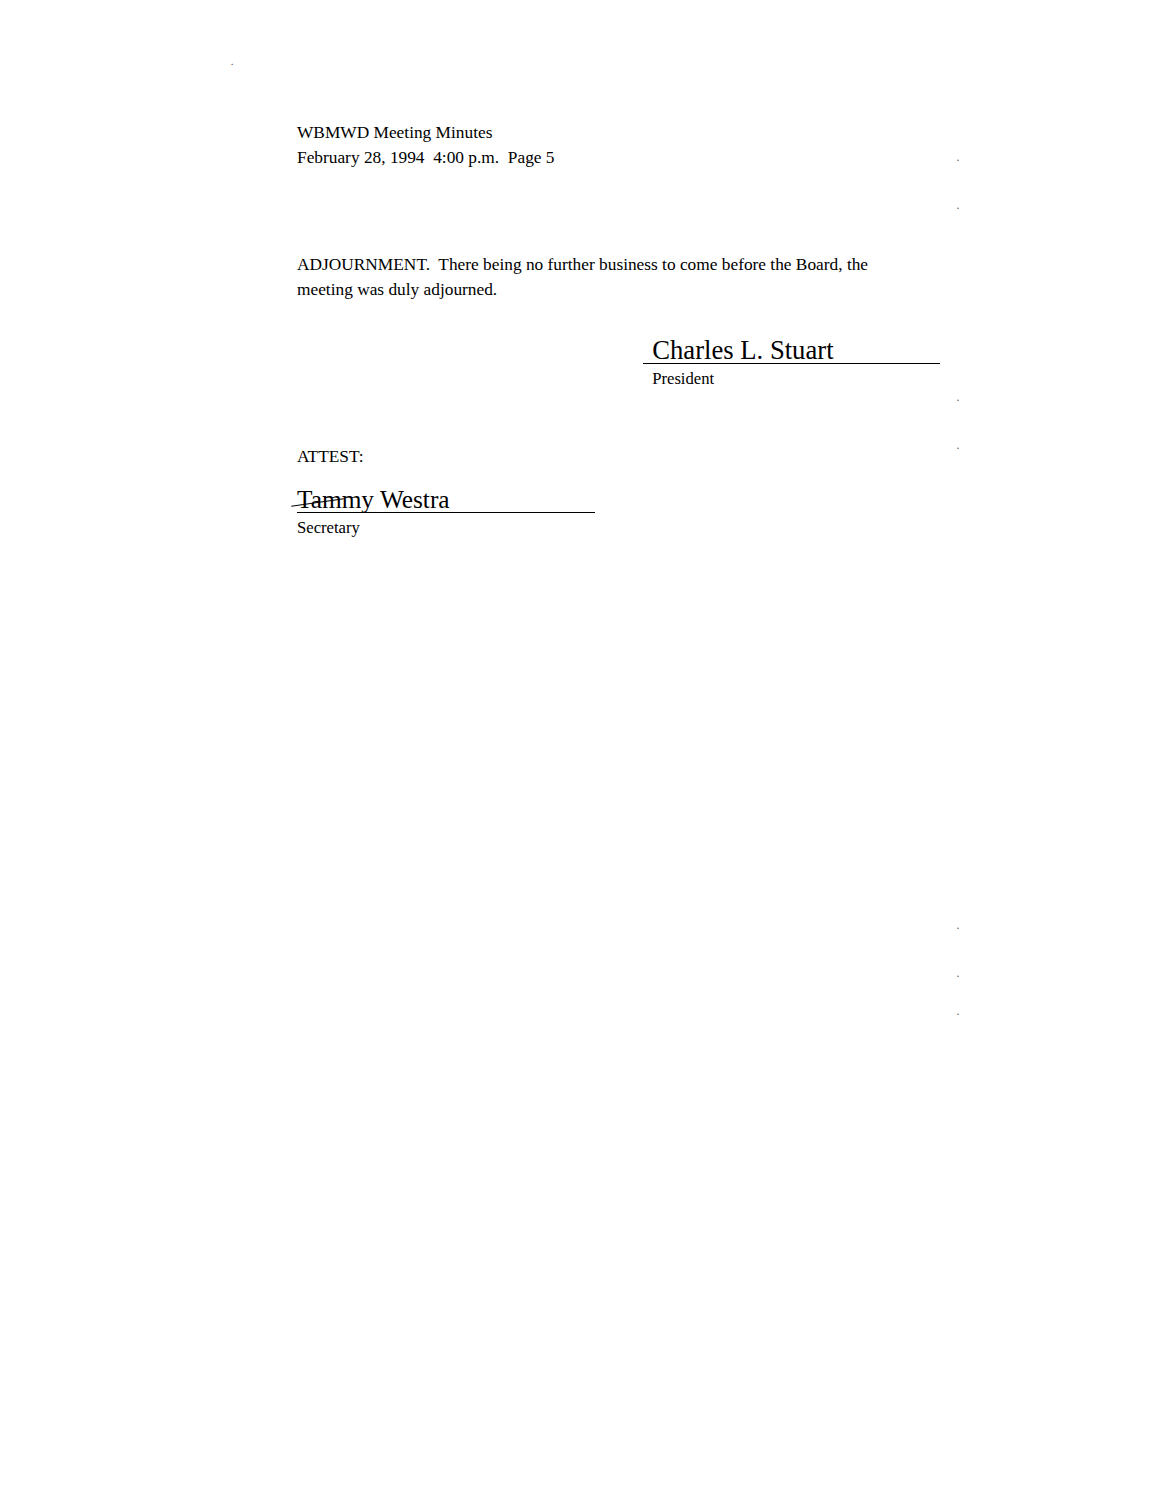.
.
.
.
.
.
.
.
WBMWD Meeting Minutes
February 28, 1994 4:00 p.m. Page 5
ADJOURNMENT. There being no further business to come before the Board, the meeting was duly adjourned.
Charles L. Stuart
President
ATTEST:
Tammy Westra
Secretary